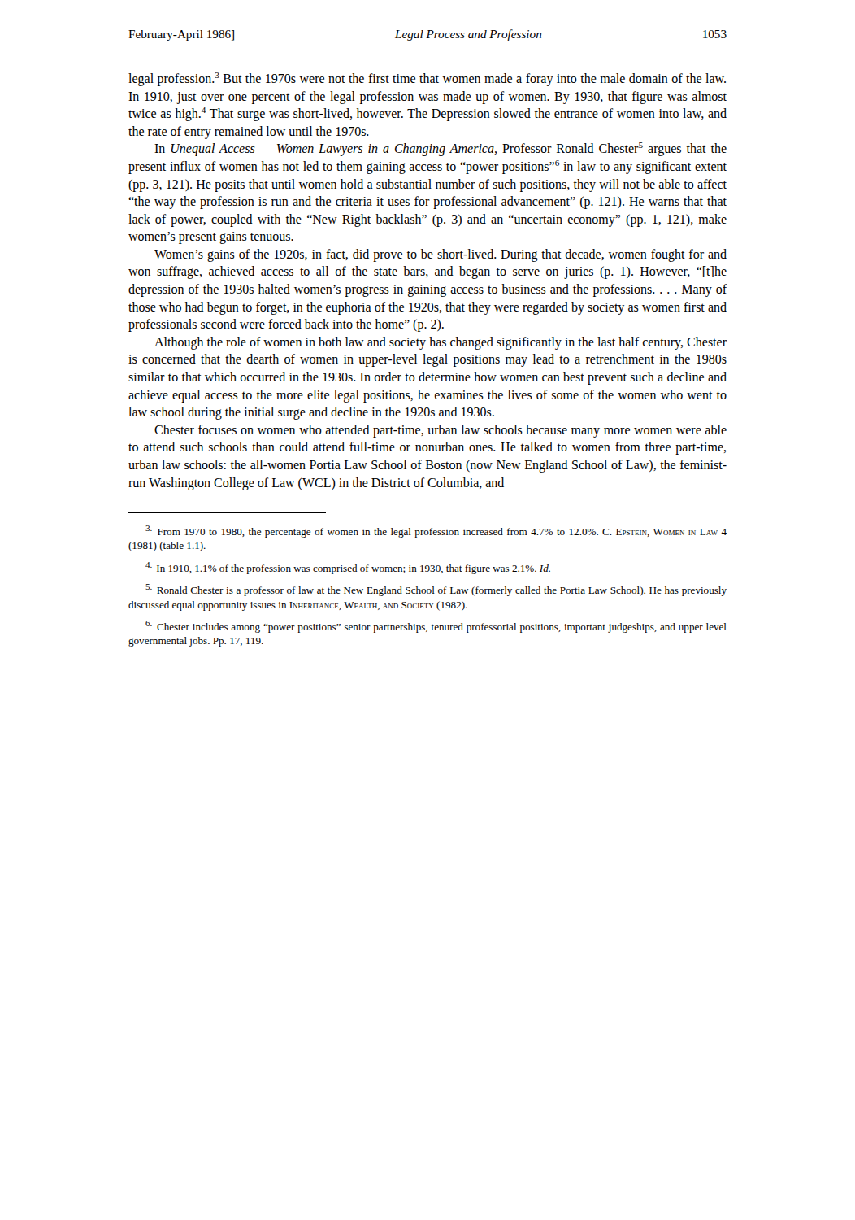February-April 1986] Legal Process and Profession 1053
legal profession.3 But the 1970s were not the first time that women made a foray into the male domain of the law. In 1910, just over one percent of the legal profession was made up of women. By 1930, that figure was almost twice as high.4 That surge was short-lived, however. The Depression slowed the entrance of women into law, and the rate of entry remained low until the 1970s.
In Unequal Access — Women Lawyers in a Changing America, Professor Ronald Chester5 argues that the present influx of women has not led to them gaining access to “power positions”6 in law to any significant extent (pp. 3, 121). He posits that until women hold a substantial number of such positions, they will not be able to affect “the way the profession is run and the criteria it uses for professional advancement” (p. 121). He warns that that lack of power, coupled with the “New Right backlash” (p. 3) and an “uncertain economy” (pp. 1, 121), make women’s present gains tenuous.
Women’s gains of the 1920s, in fact, did prove to be short-lived. During that decade, women fought for and won suffrage, achieved access to all of the state bars, and began to serve on juries (p. 1). However, “[t]he depression of the 1930s halted women’s progress in gaining access to business and the professions. . . . Many of those who had begun to forget, in the euphoria of the 1920s, that they were regarded by society as women first and professionals second were forced back into the home” (p. 2).
Although the role of women in both law and society has changed significantly in the last half century, Chester is concerned that the dearth of women in upper-level legal positions may lead to a retrenchment in the 1980s similar to that which occurred in the 1930s. In order to determine how women can best prevent such a decline and achieve equal access to the more elite legal positions, he examines the lives of some of the women who went to law school during the initial surge and decline in the 1920s and 1930s.
Chester focuses on women who attended part-time, urban law schools because many more women were able to attend such schools than could attend full-time or nonurban ones. He talked to women from three part-time, urban law schools: the all-women Portia Law School of Boston (now New England School of Law), the feminist-run Washington College of Law (WCL) in the District of Columbia, and
3. From 1970 to 1980, the percentage of women in the legal profession increased from 4.7% to 12.0%. C. Epstein, Women in Law 4 (1981) (table 1.1).
4. In 1910, 1.1% of the profession was comprised of women; in 1930, that figure was 2.1%. Id.
5. Ronald Chester is a professor of law at the New England School of Law (formerly called the Portia Law School). He has previously discussed equal opportunity issues in Inheritance, Wealth, and Society (1982).
6. Chester includes among “power positions” senior partnerships, tenured professorial positions, important judgeships, and upper level governmental jobs. Pp. 17, 119.